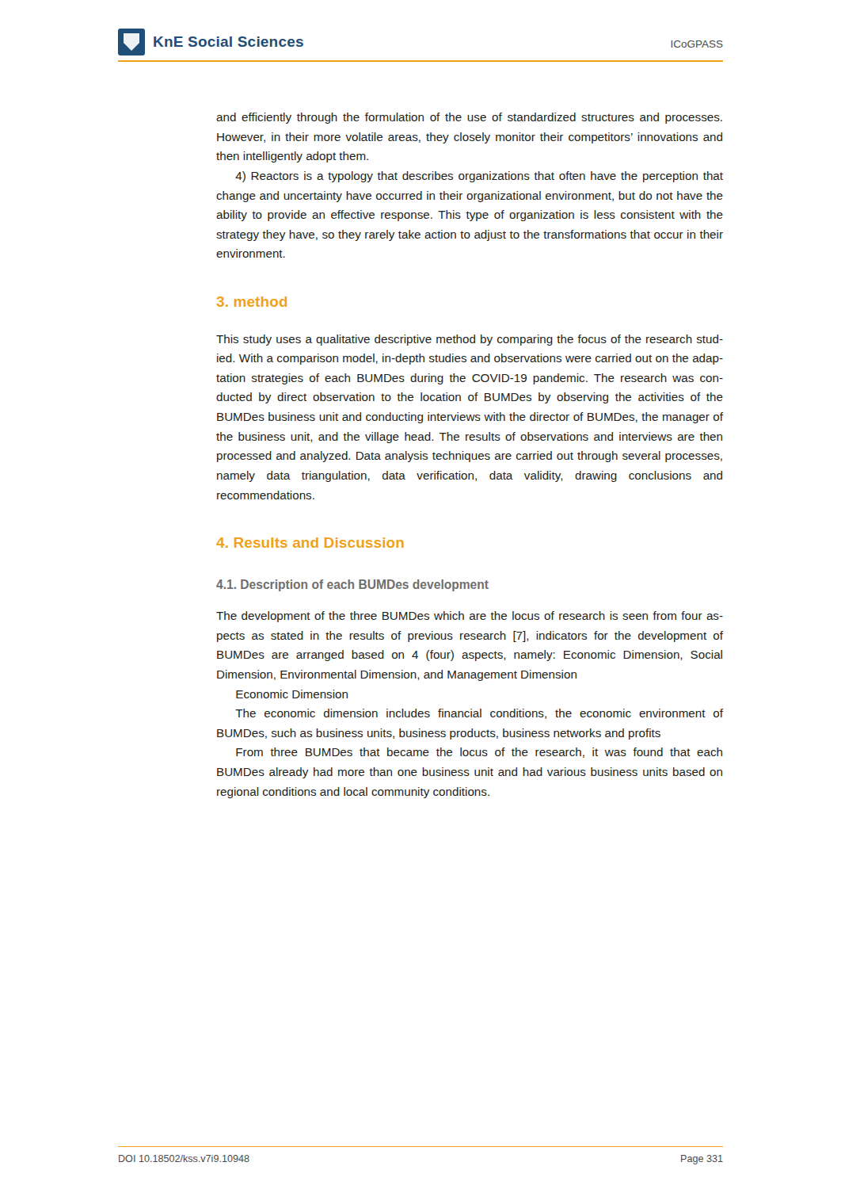KnE Social Sciences
ICoGPASS
and efficiently through the formulation of the use of standardized structures and processes. However, in their more volatile areas, they closely monitor their competitors’ innovations and then intelligently adopt them.
4) Reactors is a typology that describes organizations that often have the perception that change and uncertainty have occurred in their organizational environment, but do not have the ability to provide an effective response. This type of organization is less consistent with the strategy they have, so they rarely take action to adjust to the transformations that occur in their environment.
3. method
This study uses a qualitative descriptive method by comparing the focus of the research studied. With a comparison model, in-depth studies and observations were carried out on the adaptation strategies of each BUMDes during the COVID-19 pandemic. The research was conducted by direct observation to the location of BUMDes by observing the activities of the BUMDes business unit and conducting interviews with the director of BUMDes, the manager of the business unit, and the village head. The results of observations and interviews are then processed and analyzed. Data analysis techniques are carried out through several processes, namely data triangulation, data verification, data validity, drawing conclusions and recommendations.
4. Results and Discussion
4.1. Description of each BUMDes development
The development of the three BUMDes which are the locus of research is seen from four aspects as stated in the results of previous research [7], indicators for the development of BUMDes are arranged based on 4 (four) aspects, namely: Economic Dimension, Social Dimension, Environmental Dimension, and Management Dimension
Economic Dimension
The economic dimension includes financial conditions, the economic environment of BUMDes, such as business units, business products, business networks and profits
From three BUMDes that became the locus of the research, it was found that each BUMDes already had more than one business unit and had various business units based on regional conditions and local community conditions.
DOI 10.18502/kss.v7i9.10948
Page 331